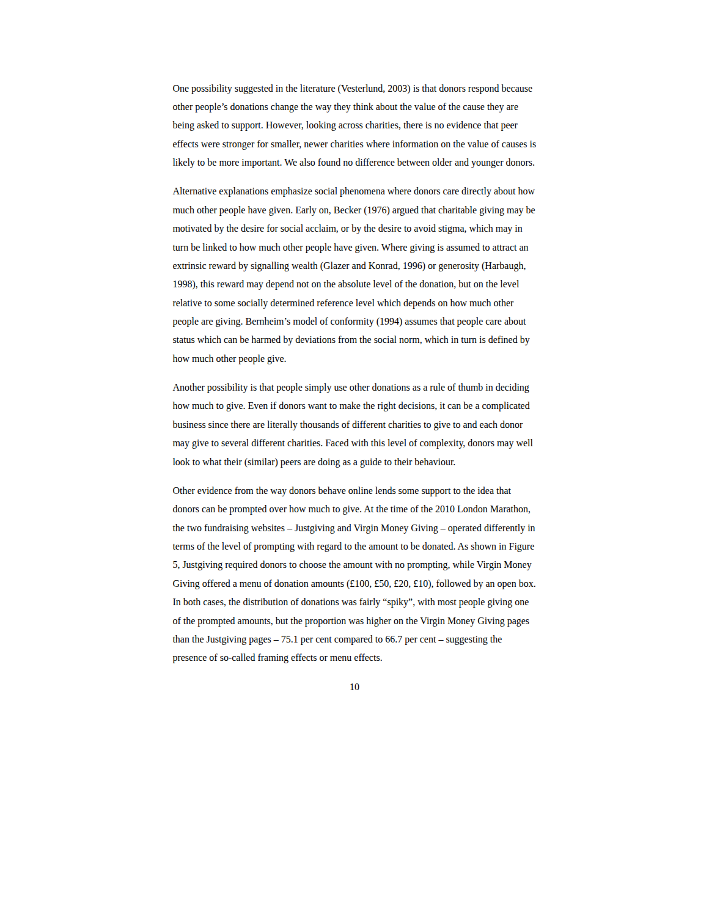One possibility suggested in the literature (Vesterlund, 2003) is that donors respond because other people’s donations change the way they think about the value of the cause they are being asked to support. However, looking across charities, there is no evidence that peer effects were stronger for smaller, newer charities where information on the value of causes is likely to be more important. We also found no difference between older and younger donors.
Alternative explanations emphasize social phenomena where donors care directly about how much other people have given. Early on, Becker (1976) argued that charitable giving may be motivated by the desire for social acclaim, or by the desire to avoid stigma, which may in turn be linked to how much other people have given. Where giving is assumed to attract an extrinsic reward by signalling wealth (Glazer and Konrad, 1996) or generosity (Harbaugh, 1998), this reward may depend not on the absolute level of the donation, but on the level relative to some socially determined reference level which depends on how much other people are giving. Bernheim’s model of conformity (1994) assumes that people care about status which can be harmed by deviations from the social norm, which in turn is defined by how much other people give.
Another possibility is that people simply use other donations as a rule of thumb in deciding how much to give. Even if donors want to make the right decisions, it can be a complicated business since there are literally thousands of different charities to give to and each donor may give to several different charities. Faced with this level of complexity, donors may well look to what their (similar) peers are doing as a guide to their behaviour.
Other evidence from the way donors behave online lends some support to the idea that donors can be prompted over how much to give. At the time of the 2010 London Marathon, the two fundraising websites – Justgiving and Virgin Money Giving – operated differently in terms of the level of prompting with regard to the amount to be donated. As shown in Figure 5, Justgiving required donors to choose the amount with no prompting, while Virgin Money Giving offered a menu of donation amounts (£100, £50, £20, £10), followed by an open box. In both cases, the distribution of donations was fairly “spiky”, with most people giving one of the prompted amounts, but the proportion was higher on the Virgin Money Giving pages than the Justgiving pages – 75.1 per cent compared to 66.7 per cent – suggesting the presence of so-called framing effects or menu effects.
10